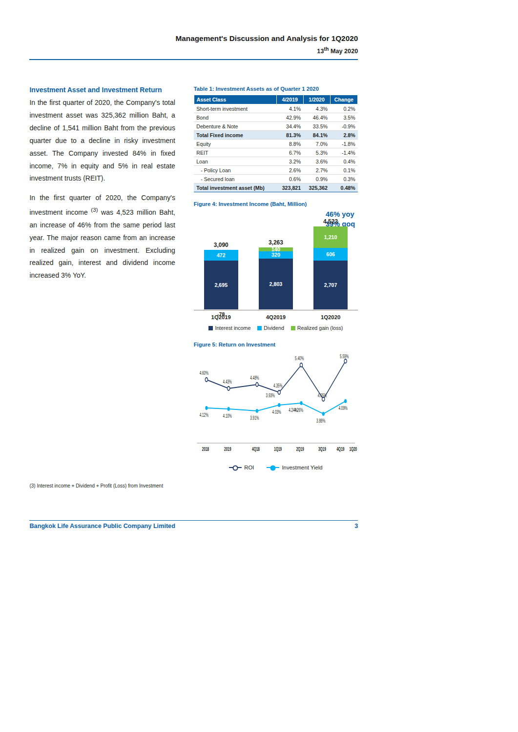Management's Discussion and Analysis for 1Q2020
13th May 2020
Investment Asset and Investment Return
In the first quarter of 2020, the Company's total investment asset was 325,362 million Baht, a decline of 1,541 million Baht from the previous quarter due to a decline in risky investment asset. The Company invested 84% in fixed income, 7% in equity and 5% in real estate investment trusts (REIT).
In the first quarter of 2020, the Company's investment income (3) was 4,523 million Baht, an increase of 46% from the same period last year. The major reason came from an increase in realized gain on investment. Excluding realized gain, interest and dividend income increased 3% YoY.
Table 1: Investment Assets as of Quarter 1 2020
| Asset Class | 4/2019 | 1/2020 | Change |
| --- | --- | --- | --- |
| Short-term investment | 4.1% | 4.3% | 0.2% |
| Bond | 42.9% | 46.4% | 3.5% |
| Debenture & Note | 34.4% | 33.5% | -0.9% |
| Total Fixed income | 81.3% | 84.1% | 2.8% |
| Equity | 8.8% | 7.0% | -1.8% |
| REIT | 6.7% | 5.3% | -1.4% |
| Loan | 3.2% | 3.6% | 0.4% |
| - Policy Loan | 2.6% | 2.7% | 0.1% |
| - Secured loan | 0.6% | 0.9% | 0.3% |
| Total investment asset (Mb) | 323,821 | 325,362 | 0.48% |
Figure 4: Investment Income (Baht, Million)
46% yoy
39% qoq
3,090
472
2,695
-78
3,263
140
320
2,803
4,523
1,210
606
2,707
1Q2019 4Q2019 1Q2020
Interest income
Dividend
Realized gain (loss)
Figure 5: Return on Investment
4.60% 4.43% 4.48% 4.35% 5.40% 4.05% 5.59% 4.12% 4.10% 3.91% 4.03% 4.26% 3.88% 4.09% 4.24% 3.93% 2018 2019 4Q18 1Q19 2Q19 3Q19 4Q19 1Q20
ROI
Investment Yield
(3) Interest income + Dividend + Profit (Loss) from Investment
Bangkok Life Assurance Public Company Limited 3